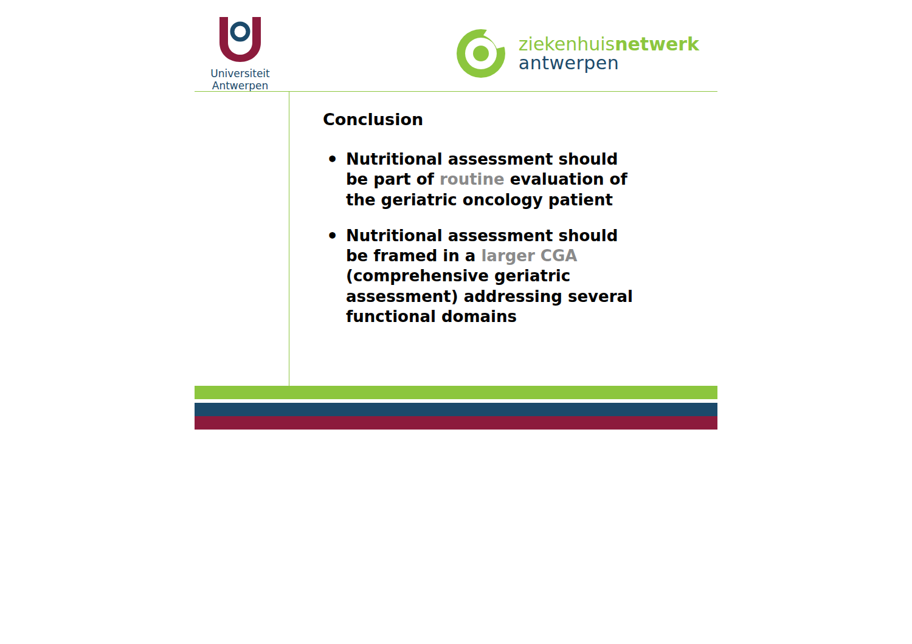Universiteit
Antwerpen
ziekenhuisnetwerk
antwerpen
Conclusion
Nutritional assessment should be part of routine evaluation of the geriatric oncology patient
Nutritional assessment should be framed in a larger CGA (comprehensive geriatric assessment) addressing several functional domains